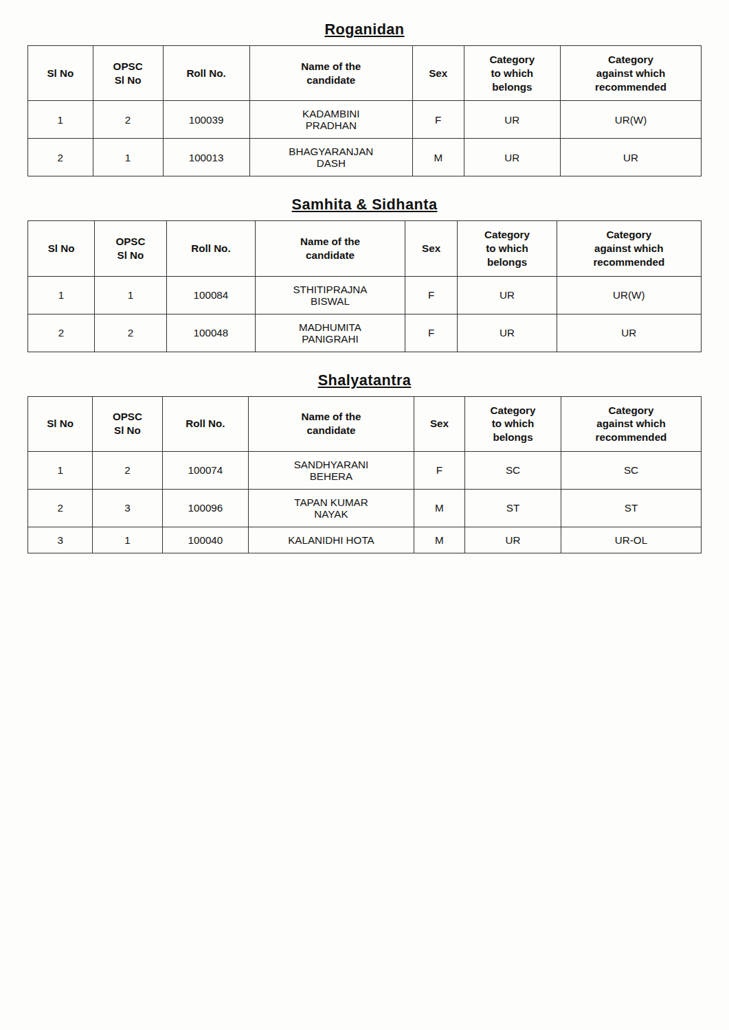Roganidan
| Sl No | OPSC Sl No | Roll No. | Name of the candidate | Sex | Category to which belongs | Category against which recommended |
| --- | --- | --- | --- | --- | --- | --- |
| 1 | 2 | 100039 | KADAMBINI PRADHAN | F | UR | UR(W) |
| 2 | 1 | 100013 | BHAGYARANJAN DASH | M | UR | UR |
Samhita & Sidhanta
| Sl No | OPSC Sl No | Roll No. | Name of the candidate | Sex | Category to which belongs | Category against which recommended |
| --- | --- | --- | --- | --- | --- | --- |
| 1 | 1 | 100084 | STHITIPRAJNA BISWAL | F | UR | UR(W) |
| 2 | 2 | 100048 | MADHUMITA PANIGRAHI | F | UR | UR |
Shalyatantra
| Sl No | OPSC Sl No | Roll No. | Name of the candidate | Sex | Category to which belongs | Category against which recommended |
| --- | --- | --- | --- | --- | --- | --- |
| 1 | 2 | 100074 | SANDHYARANI BEHERA | F | SC | SC |
| 2 | 3 | 100096 | TAPAN KUMAR NAYAK | M | ST | ST |
| 3 | 1 | 100040 | KALANIDHI HOTA | M | UR | UR-OL |